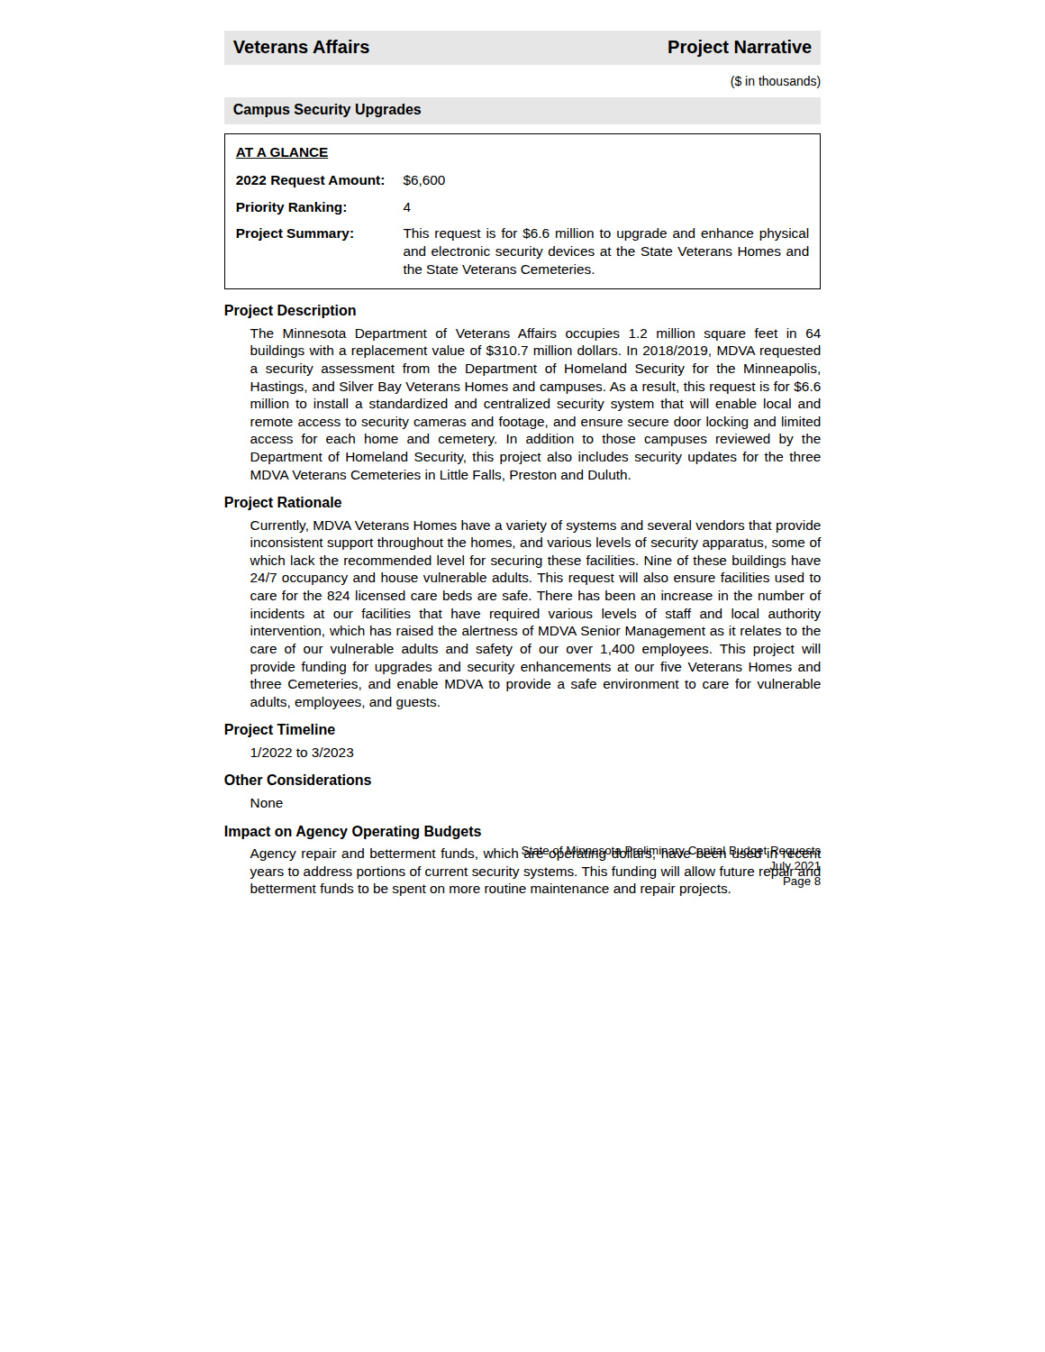Veterans Affairs Project Narrative
($ in thousands)
Campus Security Upgrades
AT A GLANCE
| 2022 Request Amount: | $6,600 |
| Priority Ranking: | 4 |
| Project Summary: | This request is for $6.6 million to upgrade and enhance physical and electronic security devices at the State Veterans Homes and the State Veterans Cemeteries. |
Project Description
The Minnesota Department of Veterans Affairs occupies 1.2 million square feet in 64 buildings with a replacement value of $310.7 million dollars. In 2018/2019, MDVA requested a security assessment from the Department of Homeland Security for the Minneapolis, Hastings, and Silver Bay Veterans Homes and campuses. As a result, this request is for $6.6 million to install a standardized and centralized security system that will enable local and remote access to security cameras and footage, and ensure secure door locking and limited access for each home and cemetery. In addition to those campuses reviewed by the Department of Homeland Security, this project also includes security updates for the three MDVA Veterans Cemeteries in Little Falls, Preston and Duluth.
Project Rationale
Currently, MDVA Veterans Homes have a variety of systems and several vendors that provide inconsistent support throughout the homes, and various levels of security apparatus, some of which lack the recommended level for securing these facilities. Nine of these buildings have 24/7 occupancy and house vulnerable adults. This request will also ensure facilities used to care for the 824 licensed care beds are safe. There has been an increase in the number of incidents at our facilities that have required various levels of staff and local authority intervention, which has raised the alertness of MDVA Senior Management as it relates to the care of our vulnerable adults and safety of our over 1,400 employees. This project will provide funding for upgrades and security enhancements at our five Veterans Homes and three Cemeteries, and enable MDVA to provide a safe environment to care for vulnerable adults, employees, and guests.
Project Timeline
1/2022 to 3/2023
Other Considerations
None
Impact on Agency Operating Budgets
Agency repair and betterment funds, which are operating dollars, have been used in recent years to address portions of current security systems. This funding will allow future repair and betterment funds to be spent on more routine maintenance and repair projects.
State of Minnesota Preliminary Capital Budget Requests
July 2021
Page 8